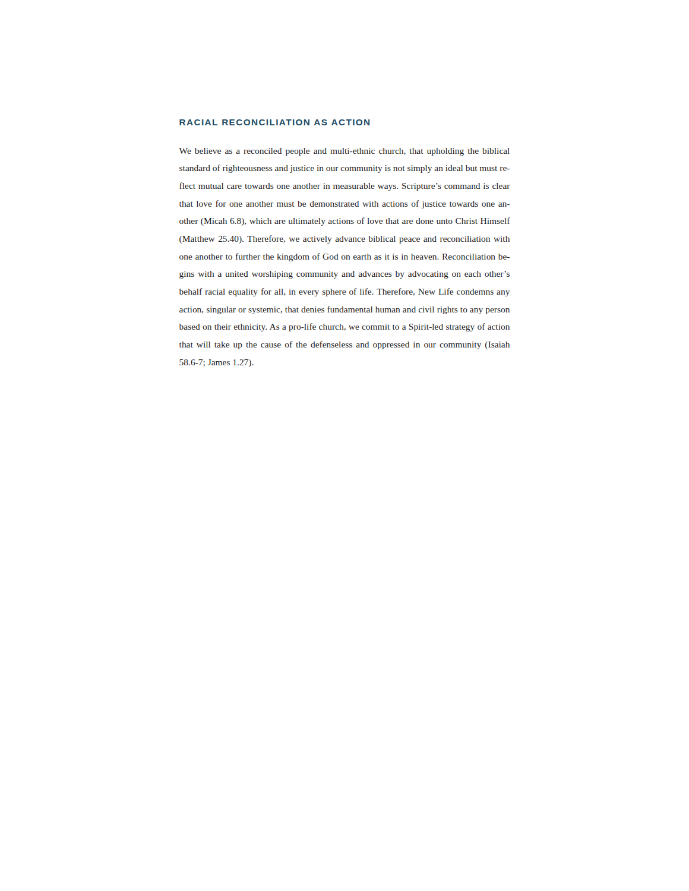Racial Reconciliation as Action
We believe as a reconciled people and multi-ethnic church, that upholding the biblical standard of righteousness and justice in our community is not simply an ideal but must reflect mutual care towards one another in measurable ways. Scripture’s command is clear that love for one another must be demonstrated with actions of justice towards one another (Micah 6.8), which are ultimately actions of love that are done unto Christ Himself (Matthew 25.40). Therefore, we actively advance biblical peace and reconciliation with one another to further the kingdom of God on earth as it is in heaven. Reconciliation begins with a united worshiping community and advances by advocating on each other’s behalf racial equality for all, in every sphere of life. Therefore, New Life condemns any action, singular or systemic, that denies fundamental human and civil rights to any person based on their ethnicity. As a pro-life church, we commit to a Spirit-led strategy of action that will take up the cause of the defenseless and oppressed in our community (Isaiah 58.6-7; James 1.27).